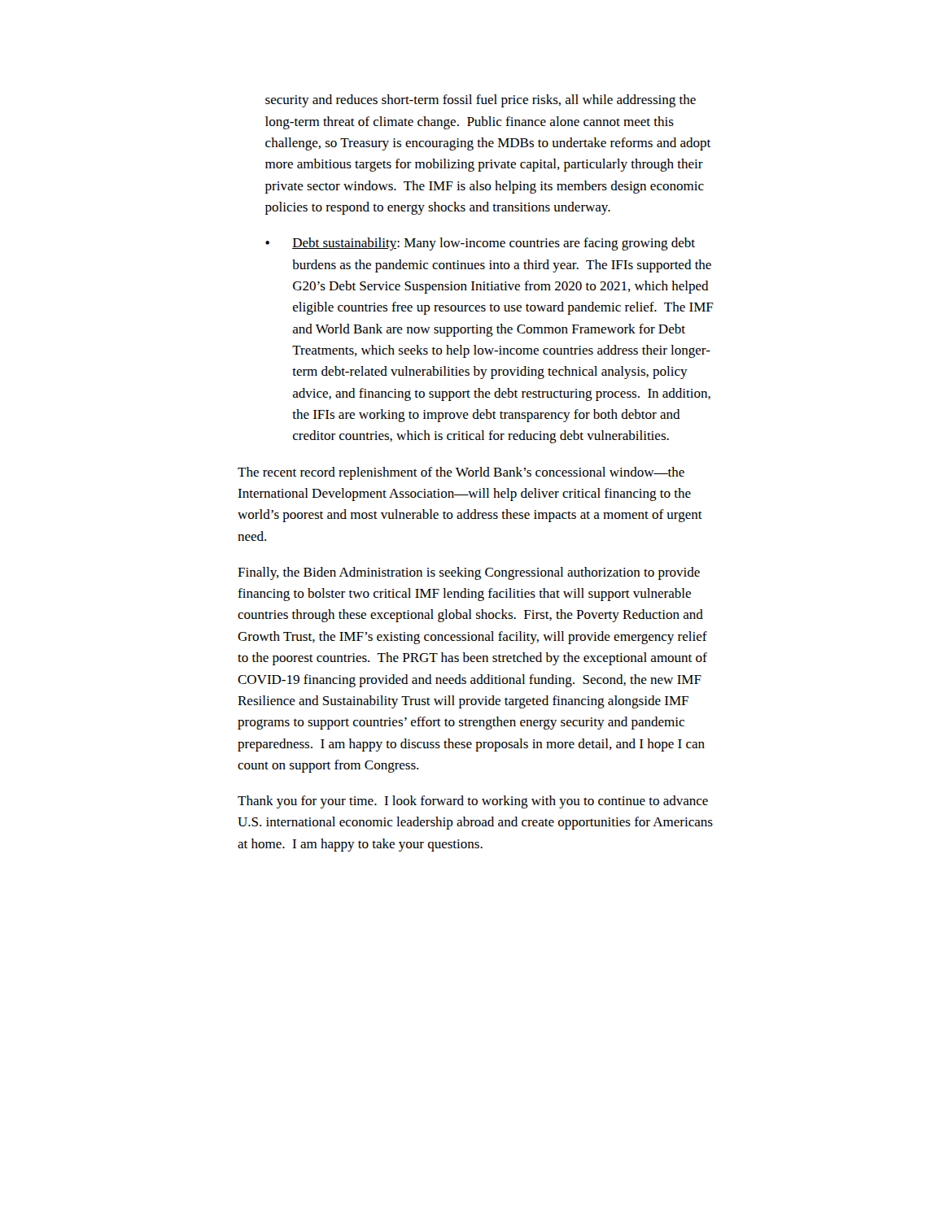security and reduces short-term fossil fuel price risks, all while addressing the long-term threat of climate change. Public finance alone cannot meet this challenge, so Treasury is encouraging the MDBs to undertake reforms and adopt more ambitious targets for mobilizing private capital, particularly through their private sector windows. The IMF is also helping its members design economic policies to respond to energy shocks and transitions underway.
Debt sustainability: Many low-income countries are facing growing debt burdens as the pandemic continues into a third year. The IFIs supported the G20’s Debt Service Suspension Initiative from 2020 to 2021, which helped eligible countries free up resources to use toward pandemic relief. The IMF and World Bank are now supporting the Common Framework for Debt Treatments, which seeks to help low-income countries address their longer-term debt-related vulnerabilities by providing technical analysis, policy advice, and financing to support the debt restructuring process. In addition, the IFIs are working to improve debt transparency for both debtor and creditor countries, which is critical for reducing debt vulnerabilities.
The recent record replenishment of the World Bank’s concessional window—the International Development Association—will help deliver critical financing to the world’s poorest and most vulnerable to address these impacts at a moment of urgent need.
Finally, the Biden Administration is seeking Congressional authorization to provide financing to bolster two critical IMF lending facilities that will support vulnerable countries through these exceptional global shocks. First, the Poverty Reduction and Growth Trust, the IMF’s existing concessional facility, will provide emergency relief to the poorest countries. The PRGT has been stretched by the exceptional amount of COVID-19 financing provided and needs additional funding. Second, the new IMF Resilience and Sustainability Trust will provide targeted financing alongside IMF programs to support countries’ effort to strengthen energy security and pandemic preparedness. I am happy to discuss these proposals in more detail, and I hope I can count on support from Congress.
Thank you for your time. I look forward to working with you to continue to advance U.S. international economic leadership abroad and create opportunities for Americans at home. I am happy to take your questions.